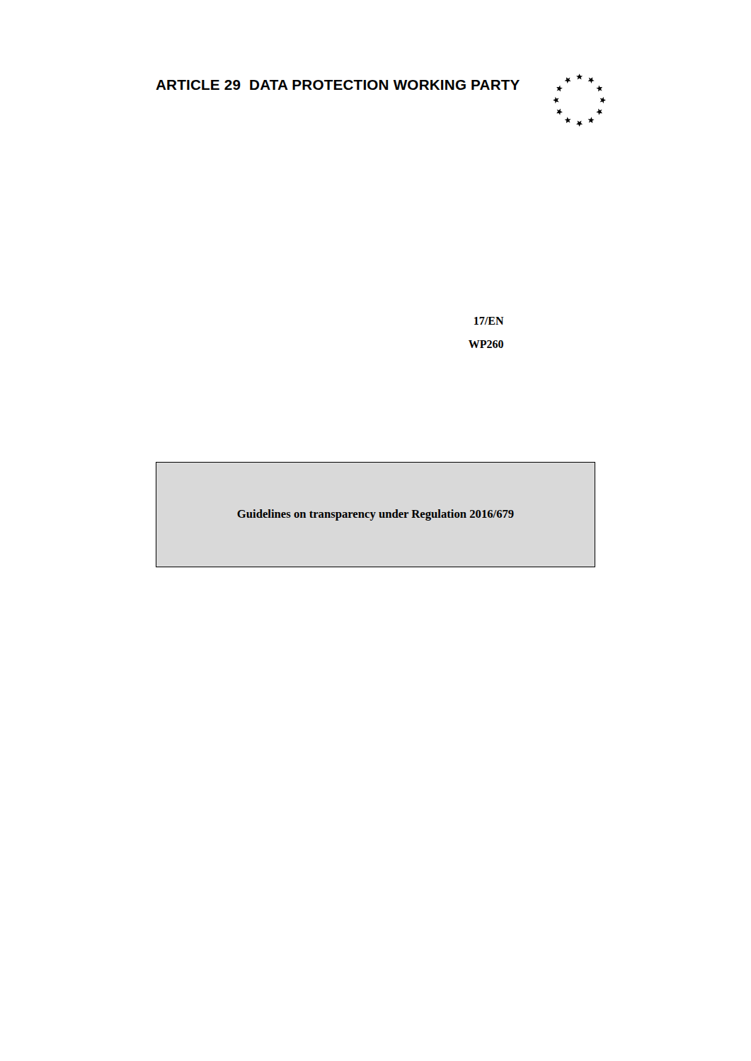ARTICLE 29 DATA PROTECTION WORKING PARTY
17/EN
WP260
Guidelines on transparency under Regulation 2016/679